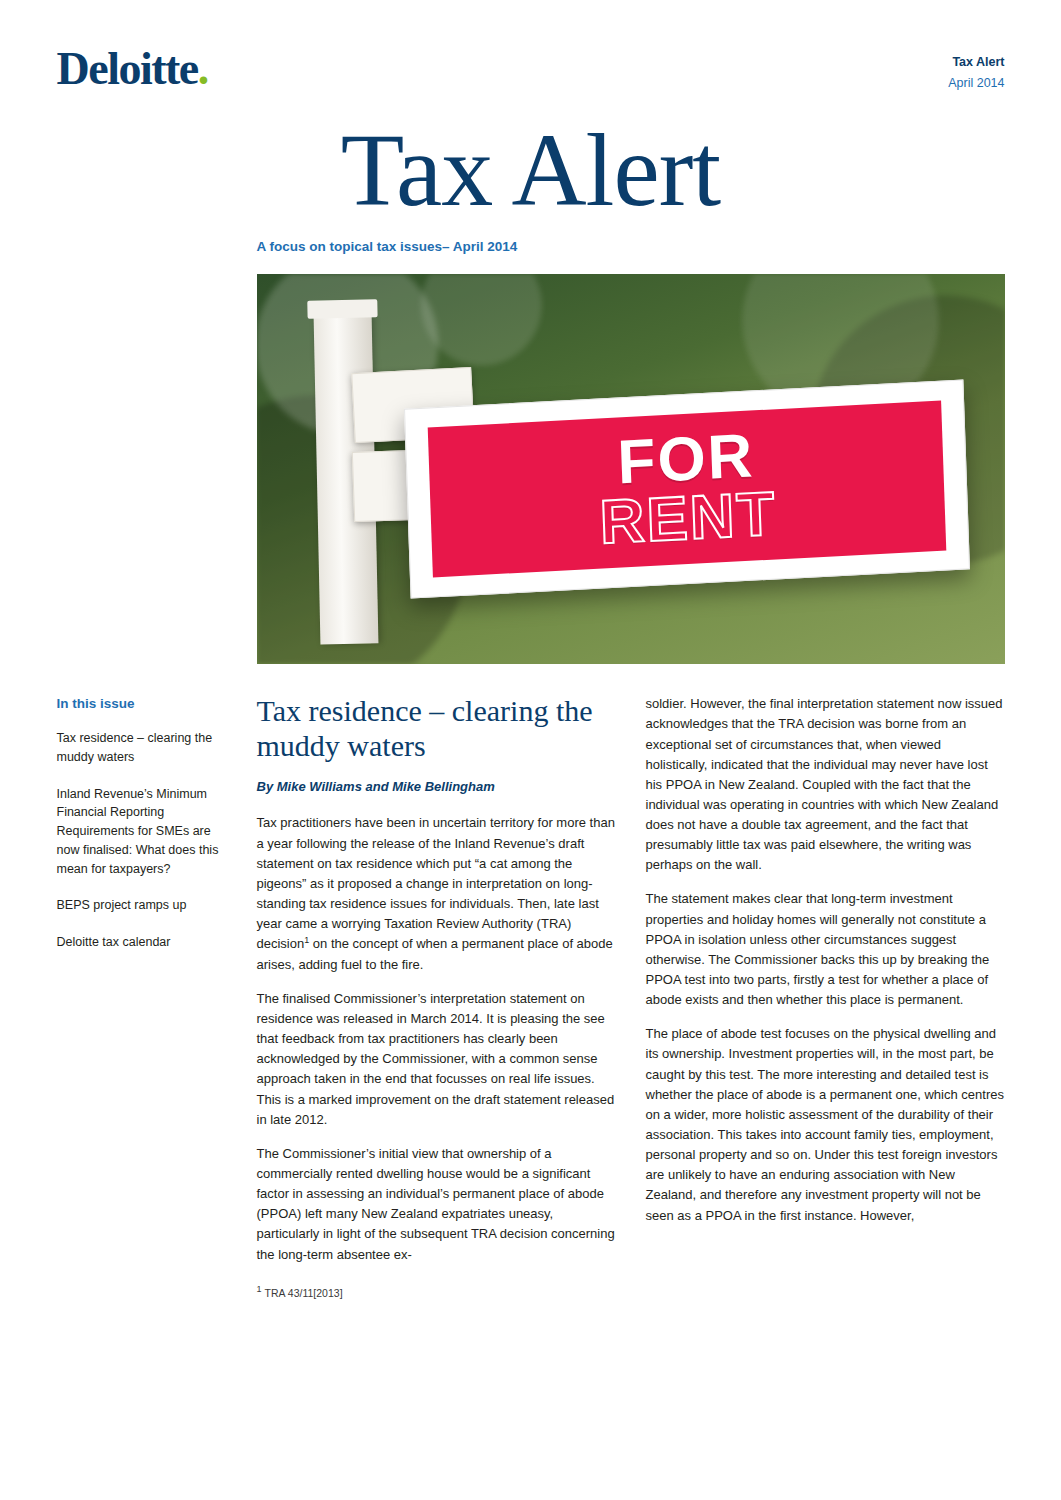Deloitte.
Tax Alert
April 2014
Tax Alert
A focus on topical tax issues– April 2014
FOR RENT
In this issue
Tax residence – clearing the muddy waters
Inland Revenue’s Minimum Financial Reporting Requirements for SMEs are now finalised: What does this mean for taxpayers?
BEPS project ramps up
Deloitte tax calendar
Tax residence – clearing the muddy waters
By Mike Williams and Mike Bellingham
Tax practitioners have been in uncertain territory for more than a year following the release of the Inland Revenue’s draft statement on tax residence which put “a cat among the pigeons” as it proposed a change in interpretation on long-standing tax residence issues for individuals. Then, late last year came a worrying Taxation Review Authority (TRA) decision1 on the concept of when a permanent place of abode arises, adding fuel to the fire.
The finalised Commissioner’s interpretation statement on residence was released in March 2014. It is pleasing the see that feedback from tax practitioners has clearly been acknowledged by the Commissioner, with a common sense approach taken in the end that focusses on real life issues. This is a marked improvement on the draft statement released in late 2012.
The Commissioner’s initial view that ownership of a commercially rented dwelling house would be a significant factor in assessing an individual’s permanent place of abode (PPOA) left many New Zealand expatriates uneasy, particularly in light of the subsequent TRA decision concerning the long-term absentee ex-
soldier. However, the final interpretation statement now issued acknowledges that the TRA decision was borne from an exceptional set of circumstances that, when viewed holistically, indicated that the individual may never have lost his PPOA in New Zealand. Coupled with the fact that the individual was operating in countries with which New Zealand does not have a double tax agreement, and the fact that presumably little tax was paid elsewhere, the writing was perhaps on the wall.
The statement makes clear that long-term investment properties and holiday homes will generally not constitute a PPOA in isolation unless other circumstances suggest otherwise. The Commissioner backs this up by breaking the PPOA test into two parts, firstly a test for whether a place of abode exists and then whether this place is permanent.
The place of abode test focuses on the physical dwelling and its ownership. Investment properties will, in the most part, be caught by this test. The more interesting and detailed test is whether the place of abode is a permanent one, which centres on a wider, more holistic assessment of the durability of their association. This takes into account family ties, employment, personal property and so on. Under this test foreign investors are unlikely to have an enduring association with New Zealand, and therefore any investment property will not be seen as a PPOA in the first instance. However,
1TRA 43/11[2013]